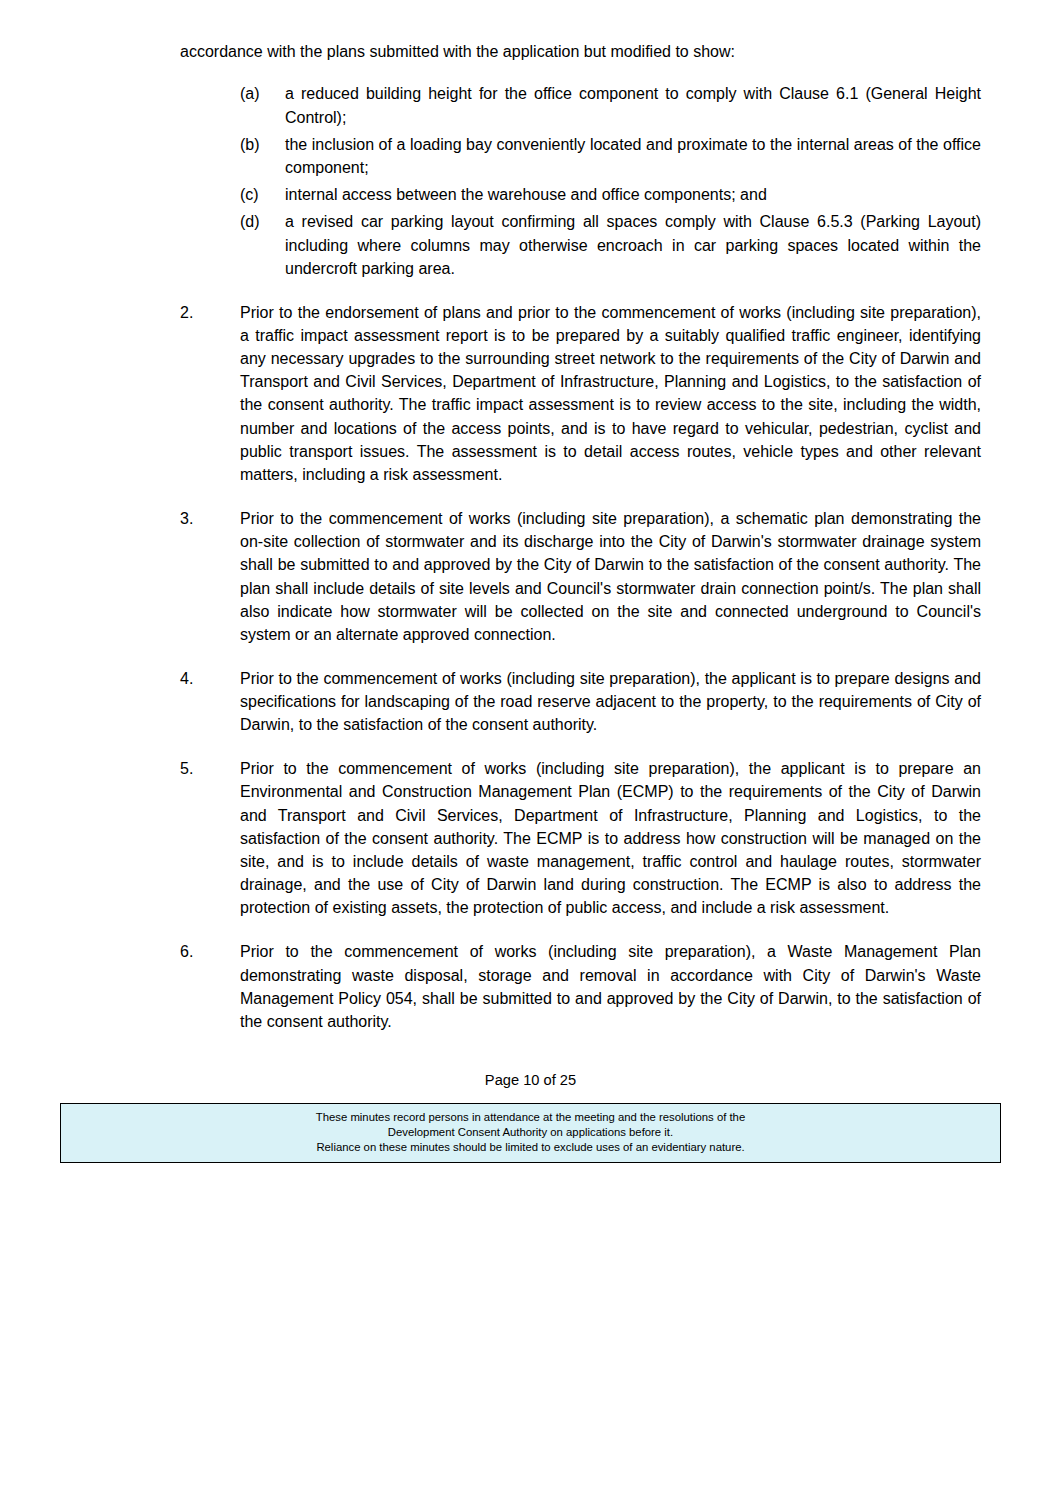accordance with the plans submitted with the application but modified to show:
a reduced building height for the office component to comply with Clause 6.1 (General Height Control);
the inclusion of a loading bay conveniently located and proximate to the internal areas of the office component;
internal access between the warehouse and office components; and
a revised car parking layout confirming all spaces comply with Clause 6.5.3 (Parking Layout) including where columns may otherwise encroach in car parking spaces located within the undercroft parking area.
Prior to the endorsement of plans and prior to the commencement of works (including site preparation), a traffic impact assessment report is to be prepared by a suitably qualified traffic engineer, identifying any necessary upgrades to the surrounding street network to the requirements of the City of Darwin and Transport and Civil Services, Department of Infrastructure, Planning and Logistics, to the satisfaction of the consent authority. The traffic impact assessment is to review access to the site, including the width, number and locations of the access points, and is to have regard to vehicular, pedestrian, cyclist and public transport issues. The assessment is to detail access routes, vehicle types and other relevant matters, including a risk assessment.
Prior to the commencement of works (including site preparation), a schematic plan demonstrating the on-site collection of stormwater and its discharge into the City of Darwin's stormwater drainage system shall be submitted to and approved by the City of Darwin to the satisfaction of the consent authority. The plan shall include details of site levels and Council's stormwater drain connection point/s. The plan shall also indicate how stormwater will be collected on the site and connected underground to Council's system or an alternate approved connection.
Prior to the commencement of works (including site preparation), the applicant is to prepare designs and specifications for landscaping of the road reserve adjacent to the property, to the requirements of City of Darwin, to the satisfaction of the consent authority.
Prior to the commencement of works (including site preparation), the applicant is to prepare an Environmental and Construction Management Plan (ECMP) to the requirements of the City of Darwin and Transport and Civil Services, Department of Infrastructure, Planning and Logistics, to the satisfaction of the consent authority. The ECMP is to address how construction will be managed on the site, and is to include details of waste management, traffic control and haulage routes, stormwater drainage, and the use of City of Darwin land during construction. The ECMP is also to address the protection of existing assets, the protection of public access, and include a risk assessment.
Prior to the commencement of works (including site preparation), a Waste Management Plan demonstrating waste disposal, storage and removal in accordance with City of Darwin's Waste Management Policy 054, shall be submitted to and approved by the City of Darwin, to the satisfaction of the consent authority.
Page 10 of 25
These minutes record persons in attendance at the meeting and the resolutions of the
Development Consent Authority on applications before it.
Reliance on these minutes should be limited to exclude uses of an evidentiary nature.